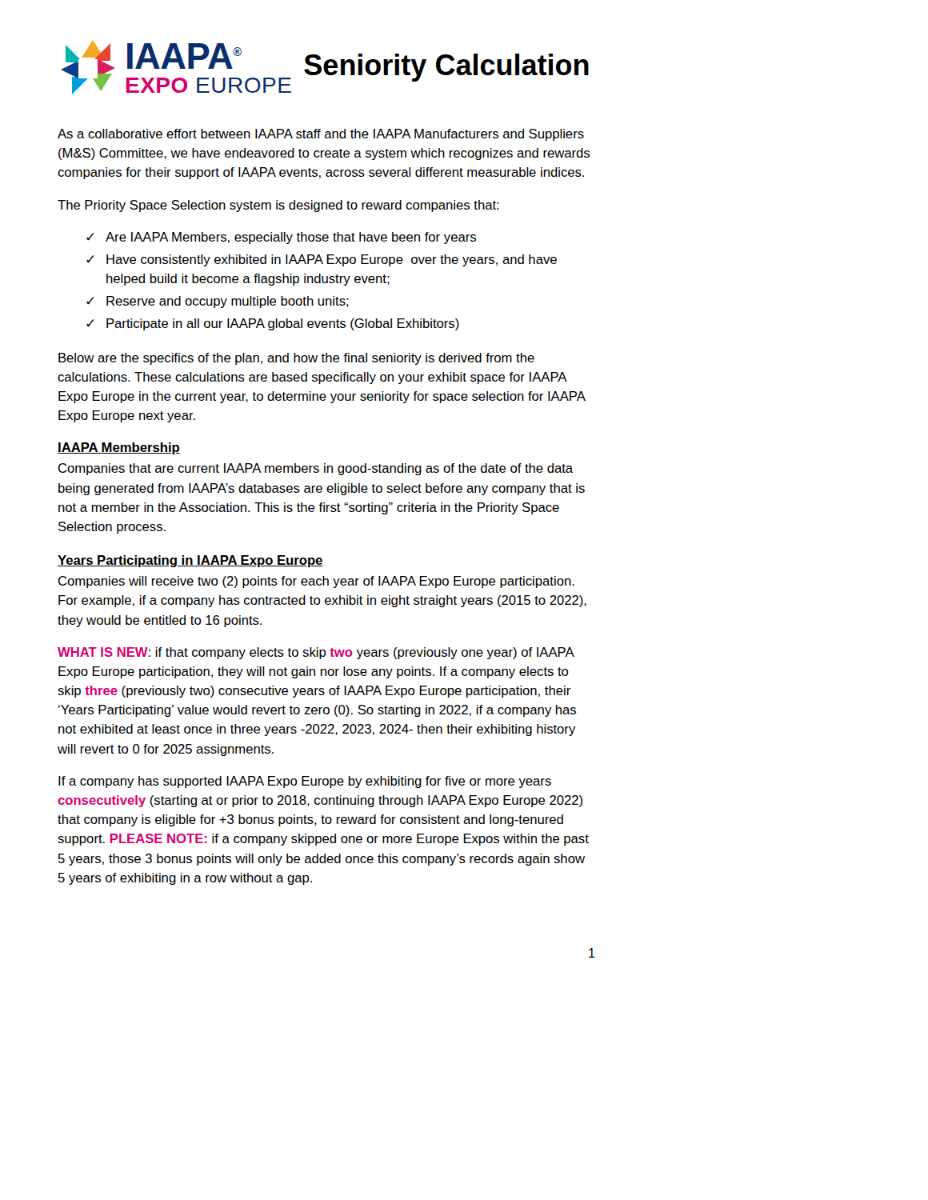IAAPA®
EXPO EUROPE
Seniority Calculation
As a collaborative effort between IAAPA staff and the IAAPA Manufacturers and Suppliers (M&S) Committee, we have endeavored to create a system which recognizes and rewards companies for their support of IAAPA events, across several different measurable indices.
The Priority Space Selection system is designed to reward companies that:
Are IAAPA Members, especially those that have been for years
Have consistently exhibited in IAAPA Expo Europe over the years, and have helped build it become a flagship industry event;
Reserve and occupy multiple booth units;
Participate in all our IAAPA global events (Global Exhibitors)
Below are the specifics of the plan, and how the final seniority is derived from the calculations. These calculations are based specifically on your exhibit space for IAAPA Expo Europe in the current year, to determine your seniority for space selection for IAAPA Expo Europe next year.
IAAPA Membership
Companies that are current IAAPA members in good-standing as of the date of the data being generated from IAAPA’s databases are eligible to select before any company that is not a member in the Association. This is the first “sorting” criteria in the Priority Space Selection process.
Years Participating in IAAPA Expo Europe
Companies will receive two (2) points for each year of IAAPA Expo Europe participation. For example, if a company has contracted to exhibit in eight straight years (2015 to 2022), they would be entitled to 16 points.
WHAT IS NEW: if that company elects to skip two years (previously one year) of IAAPA Expo Europe participation, they will not gain nor lose any points. If a company elects to skip three (previously two) consecutive years of IAAPA Expo Europe participation, their ‘Years Participating’ value would revert to zero (0). So starting in 2022, if a company has not exhibited at least once in three years -2022, 2023, 2024- then their exhibiting history will revert to 0 for 2025 assignments.
If a company has supported IAAPA Expo Europe by exhibiting for five or more years consecutively (starting at or prior to 2018, continuing through IAAPA Expo Europe 2022) that company is eligible for +3 bonus points, to reward for consistent and long-tenured support. PLEASE NOTE: if a company skipped one or more Europe Expos within the past 5 years, those 3 bonus points will only be added once this company’s records again show 5 years of exhibiting in a row without a gap.
1